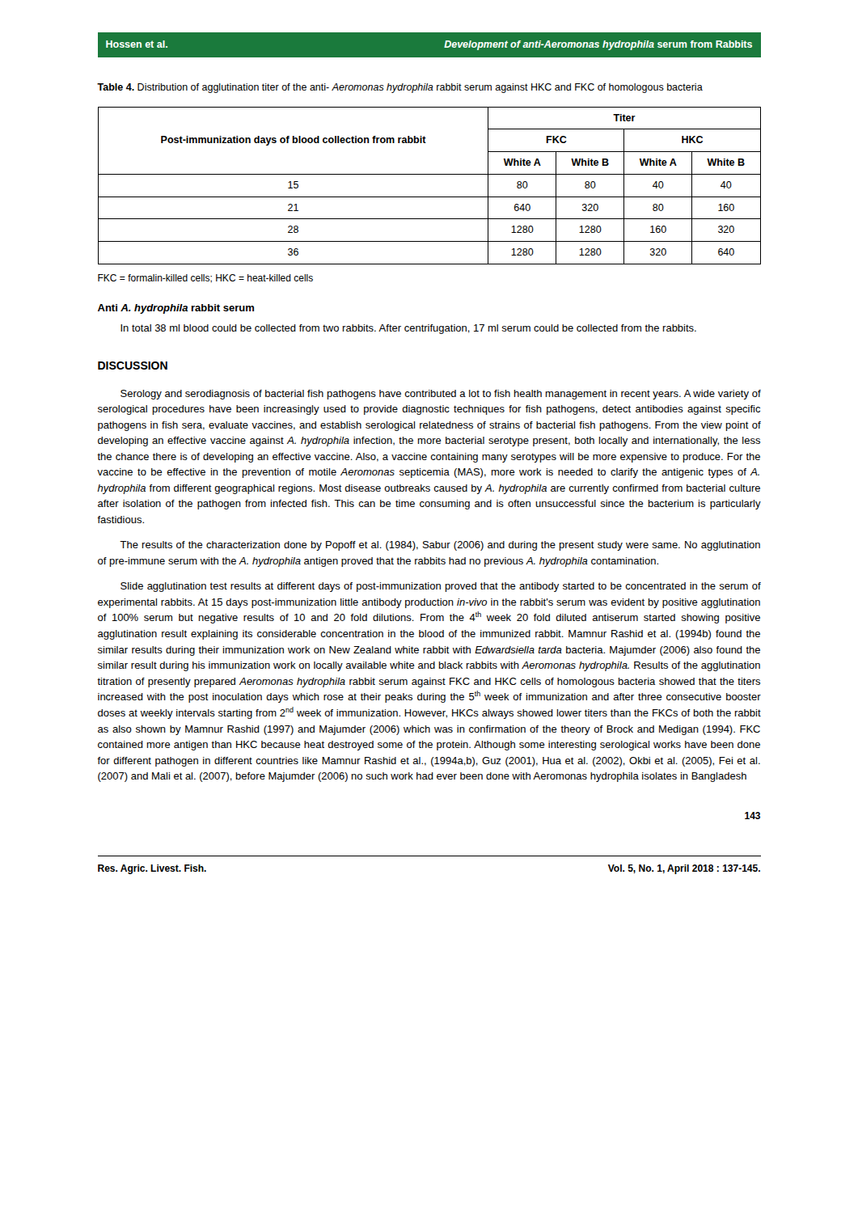Hossen et al.
Development of anti-Aeromonas hydrophila serum from Rabbits
Table 4. Distribution of agglutination titer of the anti- Aeromonas hydrophila rabbit serum against HKC and FKC of homologous bacteria
| Post-immunization days of blood collection from rabbit | Titer |
| --- | --- |
| FKC | HKC |
| White A | White B | White A | White B |
| 15 | 80 | 80 | 40 | 40 |
| 21 | 640 | 320 | 80 | 160 |
| 28 | 1280 | 1280 | 160 | 320 |
| 36 | 1280 | 1280 | 320 | 640 |
FKC = formalin-killed cells; HKC = heat-killed cells
Anti A. hydrophila rabbit serum
In total 38 ml blood could be collected from two rabbits. After centrifugation, 17 ml serum could be collected from the rabbits.
DISCUSSION
Serology and serodiagnosis of bacterial fish pathogens have contributed a lot to fish health management in recent years. A wide variety of serological procedures have been increasingly used to provide diagnostic techniques for fish pathogens, detect antibodies against specific pathogens in fish sera, evaluate vaccines, and establish serological relatedness of strains of bacterial fish pathogens. From the view point of developing an effective vaccine against A. hydrophila infection, the more bacterial serotype present, both locally and internationally, the less the chance there is of developing an effective vaccine. Also, a vaccine containing many serotypes will be more expensive to produce. For the vaccine to be effective in the prevention of motile Aeromonas septicemia (MAS), more work is needed to clarify the antigenic types of A. hydrophila from different geographical regions. Most disease outbreaks caused by A. hydrophila are currently confirmed from bacterial culture after isolation of the pathogen from infected fish. This can be time consuming and is often unsuccessful since the bacterium is particularly fastidious.
The results of the characterization done by Popoff et al. (1984), Sabur (2006) and during the present study were same. No agglutination of pre-immune serum with the A. hydrophila antigen proved that the rabbits had no previous A. hydrophila contamination.
Slide agglutination test results at different days of post-immunization proved that the antibody started to be concentrated in the serum of experimental rabbits. At 15 days post-immunization little antibody production in-vivo in the rabbit's serum was evident by positive agglutination of 100% serum but negative results of 10 and 20 fold dilutions. From the 4th week 20 fold diluted antiserum started showing positive agglutination result explaining its considerable concentration in the blood of the immunized rabbit. Mamnur Rashid et al. (1994b) found the similar results during their immunization work on New Zealand white rabbit with Edwardsiella tarda bacteria. Majumder (2006) also found the similar result during his immunization work on locally available white and black rabbits with Aeromonas hydrophila. Results of the agglutination titration of presently prepared Aeromonas hydrophila rabbit serum against FKC and HKC cells of homologous bacteria showed that the titers increased with the post inoculation days which rose at their peaks during the 5th week of immunization and after three consecutive booster doses at weekly intervals starting from 2nd week of immunization. However, HKCs always showed lower titers than the FKCs of both the rabbit as also shown by Mamnur Rashid (1997) and Majumder (2006) which was in confirmation of the theory of Brock and Medigan (1994). FKC contained more antigen than HKC because heat destroyed some of the protein. Although some interesting serological works have been done for different pathogen in different countries like Mamnur Rashid et al., (1994a,b), Guz (2001), Hua et al. (2002), Okbi et al. (2005), Fei et al. (2007) and Mali et al. (2007), before Majumder (2006) no such work had ever been done with Aeromonas hydrophila isolates in Bangladesh
143
Res. Agric. Livest. Fish.
Vol. 5, No. 1, April 2018 : 137-145.